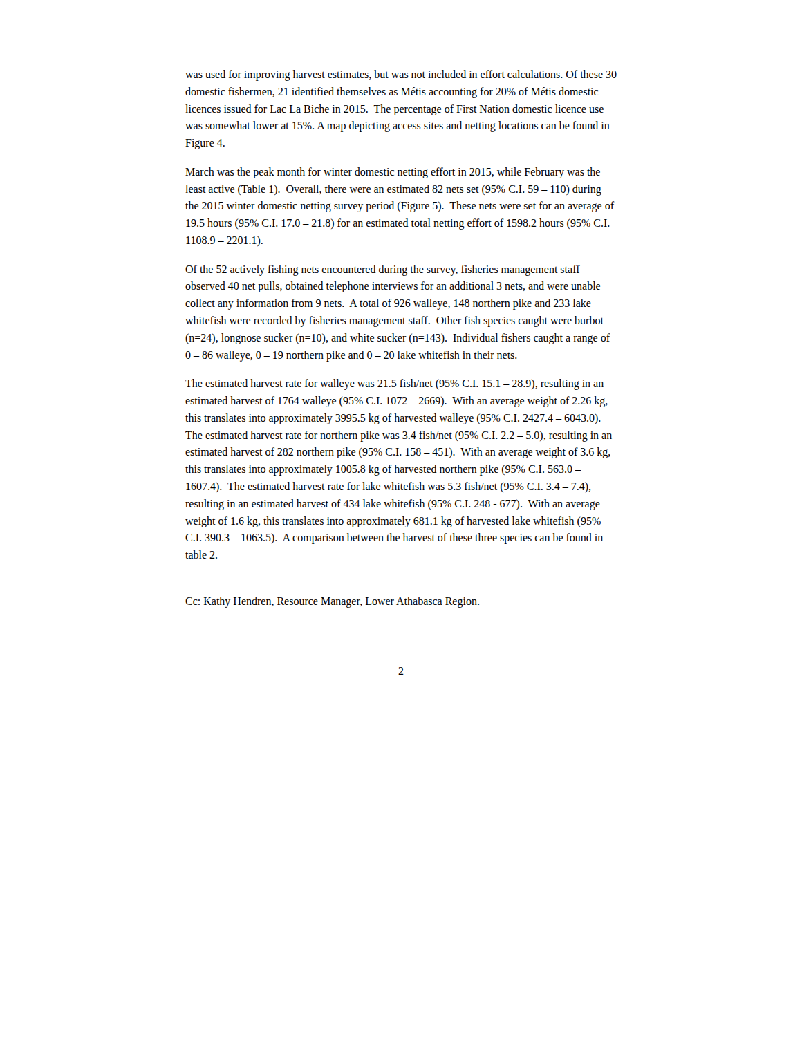was used for improving harvest estimates, but was not included in effort calculations. Of these 30 domestic fishermen, 21 identified themselves as Métis accounting for 20% of Métis domestic licences issued for Lac La Biche in 2015. The percentage of First Nation domestic licence use was somewhat lower at 15%. A map depicting access sites and netting locations can be found in Figure 4.
March was the peak month for winter domestic netting effort in 2015, while February was the least active (Table 1). Overall, there were an estimated 82 nets set (95% C.I. 59 – 110) during the 2015 winter domestic netting survey period (Figure 5). These nets were set for an average of 19.5 hours (95% C.I. 17.0 – 21.8) for an estimated total netting effort of 1598.2 hours (95% C.I. 1108.9 – 2201.1).
Of the 52 actively fishing nets encountered during the survey, fisheries management staff observed 40 net pulls, obtained telephone interviews for an additional 3 nets, and were unable collect any information from 9 nets. A total of 926 walleye, 148 northern pike and 233 lake whitefish were recorded by fisheries management staff. Other fish species caught were burbot (n=24), longnose sucker (n=10), and white sucker (n=143). Individual fishers caught a range of 0 – 86 walleye, 0 – 19 northern pike and 0 – 20 lake whitefish in their nets.
The estimated harvest rate for walleye was 21.5 fish/net (95% C.I. 15.1 – 28.9), resulting in an estimated harvest of 1764 walleye (95% C.I. 1072 – 2669). With an average weight of 2.26 kg, this translates into approximately 3995.5 kg of harvested walleye (95% C.I. 2427.4 – 6043.0). The estimated harvest rate for northern pike was 3.4 fish/net (95% C.I. 2.2 – 5.0), resulting in an estimated harvest of 282 northern pike (95% C.I. 158 – 451). With an average weight of 3.6 kg, this translates into approximately 1005.8 kg of harvested northern pike (95% C.I. 563.0 – 1607.4). The estimated harvest rate for lake whitefish was 5.3 fish/net (95% C.I. 3.4 – 7.4), resulting in an estimated harvest of 434 lake whitefish (95% C.I. 248 - 677). With an average weight of 1.6 kg, this translates into approximately 681.1 kg of harvested lake whitefish (95% C.I. 390.3 – 1063.5). A comparison between the harvest of these three species can be found in table 2.
Cc: Kathy Hendren, Resource Manager, Lower Athabasca Region.
2